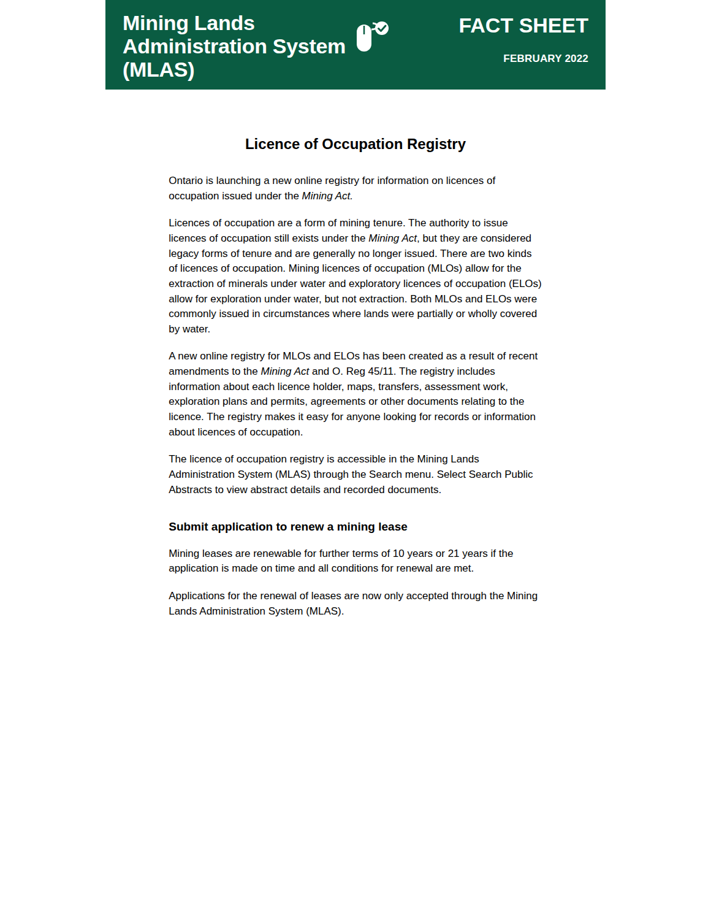Mining Lands
Administration System
(MLAS)
FACT SHEET
FEBRUARY 2022
Licence of Occupation Registry
Ontario is launching a new online registry for information on licences of occupation issued under the Mining Act.
Licences of occupation are a form of mining tenure. The authority to issue licences of occupation still exists under the Mining Act, but they are considered legacy forms of tenure and are generally no longer issued. There are two kinds of licences of occupation. Mining licences of occupation (MLOs) allow for the extraction of minerals under water and exploratory licences of occupation (ELOs) allow for exploration under water, but not extraction. Both MLOs and ELOs were commonly issued in circumstances where lands were partially or wholly covered by water.
A new online registry for MLOs and ELOs has been created as a result of recent amendments to the Mining Act and O. Reg 45/11. The registry includes information about each licence holder, maps, transfers, assessment work, exploration plans and permits, agreements or other documents relating to the licence. The registry makes it easy for anyone looking for records or information about licences of occupation.
The licence of occupation registry is accessible in the Mining Lands Administration System (MLAS) through the Search menu. Select Search Public Abstracts to view abstract details and recorded documents.
Submit application to renew a mining lease
Mining leases are renewable for further terms of 10 years or 21 years if the application is made on time and all conditions for renewal are met.
Applications for the renewal of leases are now only accepted through the Mining Lands Administration System (MLAS).